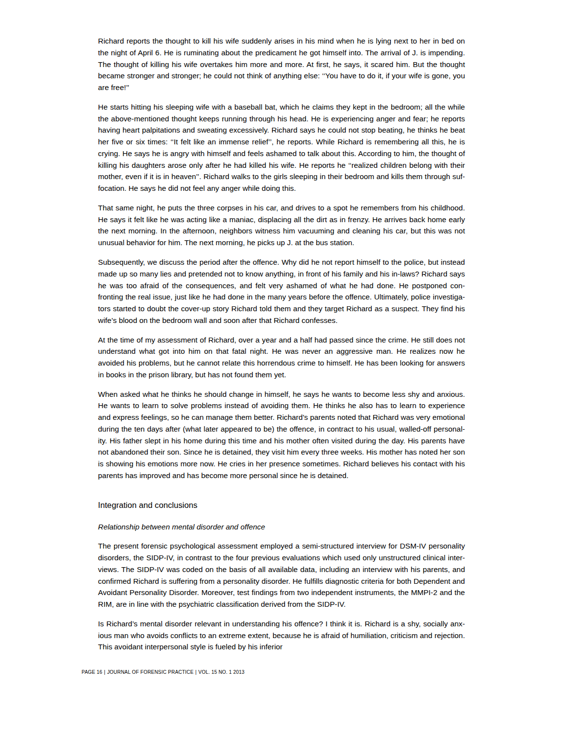Richard reports the thought to kill his wife suddenly arises in his mind when he is lying next to her in bed on the night of April 6. He is ruminating about the predicament he got himself into. The arrival of J. is impending. The thought of killing his wife overtakes him more and more. At first, he says, it scared him. But the thought became stronger and stronger; he could not think of anything else: ‘‘You have to do it, if your wife is gone, you are free!’’
He starts hitting his sleeping wife with a baseball bat, which he claims they kept in the bedroom; all the while the above-mentioned thought keeps running through his head. He is experiencing anger and fear; he reports having heart palpitations and sweating excessively. Richard says he could not stop beating, he thinks he beat her five or six times: ‘‘It felt like an immense relief’’, he reports. While Richard is remembering all this, he is crying. He says he is angry with himself and feels ashamed to talk about this. According to him, the thought of killing his daughters arose only after he had killed his wife. He reports he ‘‘realized children belong with their mother, even if it is in heaven’’. Richard walks to the girls sleeping in their bedroom and kills them through suffocation. He says he did not feel any anger while doing this.
That same night, he puts the three corpses in his car, and drives to a spot he remembers from his childhood. He says it felt like he was acting like a maniac, displacing all the dirt as in frenzy. He arrives back home early the next morning. In the afternoon, neighbors witness him vacuuming and cleaning his car, but this was not unusual behavior for him. The next morning, he picks up J. at the bus station.
Subsequently, we discuss the period after the offence. Why did he not report himself to the police, but instead made up so many lies and pretended not to know anything, in front of his family and his in-laws? Richard says he was too afraid of the consequences, and felt very ashamed of what he had done. He postponed confronting the real issue, just like he had done in the many years before the offence. Ultimately, police investigators started to doubt the cover-up story Richard told them and they target Richard as a suspect. They find his wife’s blood on the bedroom wall and soon after that Richard confesses.
At the time of my assessment of Richard, over a year and a half had passed since the crime. He still does not understand what got into him on that fatal night. He was never an aggressive man. He realizes now he avoided his problems, but he cannot relate this horrendous crime to himself. He has been looking for answers in books in the prison library, but has not found them yet.
When asked what he thinks he should change in himself, he says he wants to become less shy and anxious. He wants to learn to solve problems instead of avoiding them. He thinks he also has to learn to experience and express feelings, so he can manage them better. Richard’s parents noted that Richard was very emotional during the ten days after (what later appeared to be) the offence, in contract to his usual, walled-off personality. His father slept in his home during this time and his mother often visited during the day. His parents have not abandoned their son. Since he is detained, they visit him every three weeks. His mother has noted her son is showing his emotions more now. He cries in her presence sometimes. Richard believes his contact with his parents has improved and has become more personal since he is detained.
Integration and conclusions
Relationship between mental disorder and offence
The present forensic psychological assessment employed a semi-structured interview for DSM-IV personality disorders, the SIDP-IV, in contrast to the four previous evaluations which used only unstructured clinical interviews. The SIDP-IV was coded on the basis of all available data, including an interview with his parents, and confirmed Richard is suffering from a personality disorder. He fulfills diagnostic criteria for both Dependent and Avoidant Personality Disorder. Moreover, test findings from two independent instruments, the MMPI-2 and the RIM, are in line with the psychiatric classification derived from the SIDP-IV.
Is Richard’s mental disorder relevant in understanding his offence? I think it is. Richard is a shy, socially anxious man who avoids conflicts to an extreme extent, because he is afraid of humiliation, criticism and rejection. This avoidant interpersonal style is fueled by his inferior
PAGE 16|JOURNAL OF FORENSIC PRACTICE|VOL. 15 NO. 1 2013